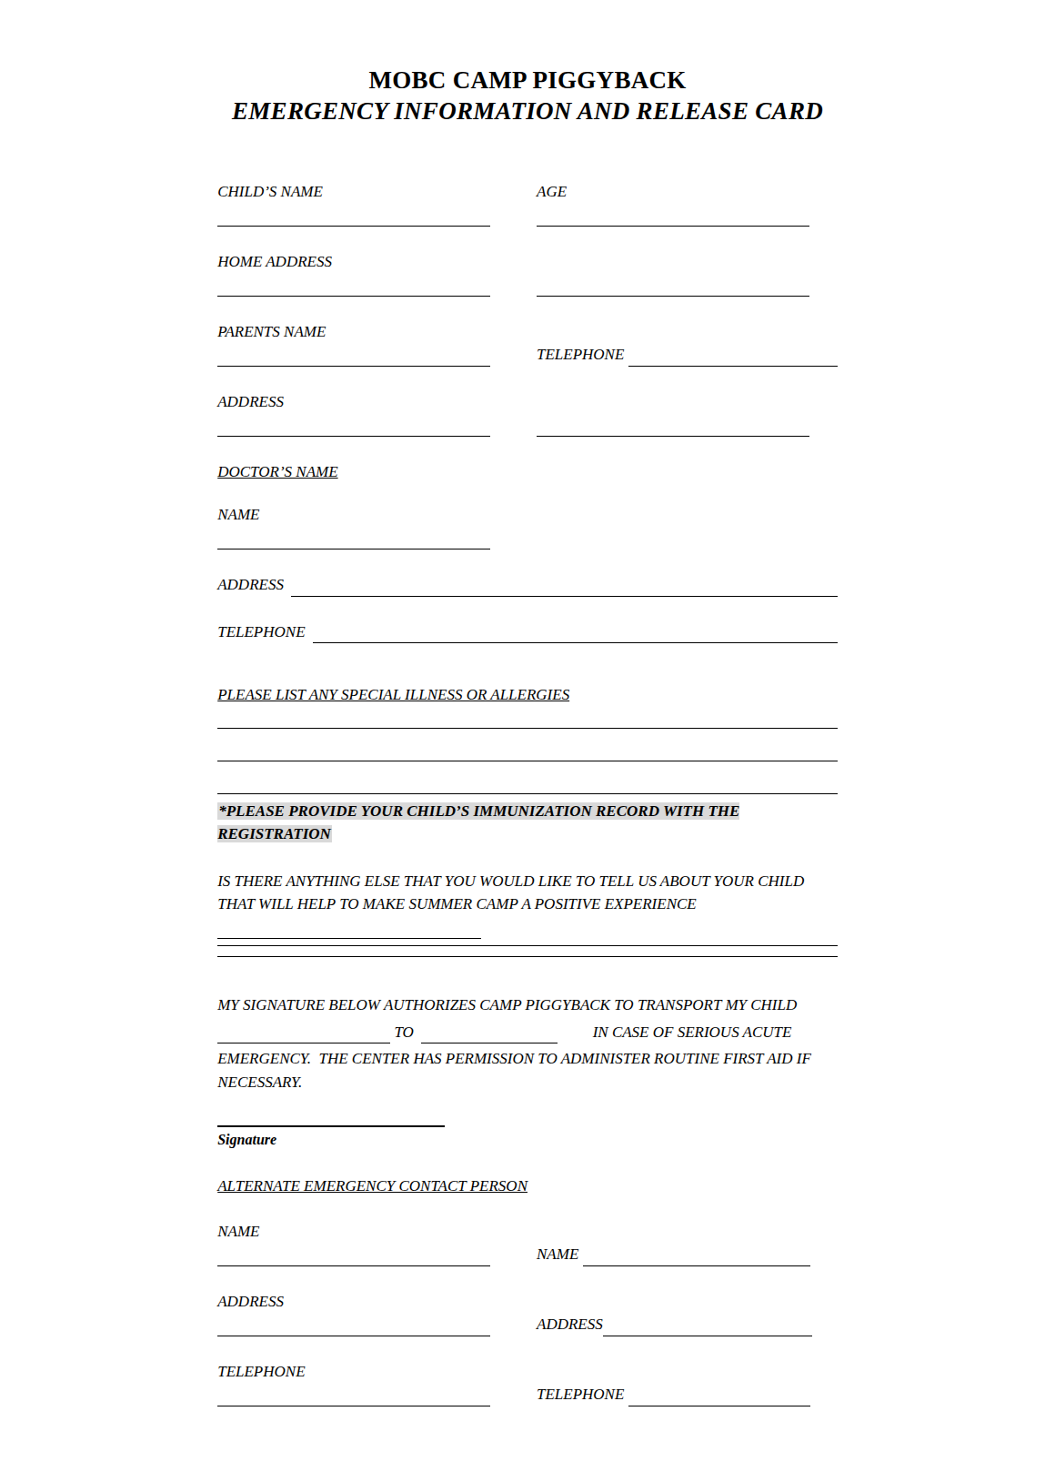MOBC CAMP PIGGYBACKEMERGENCY INFORMATION AND RELEASE CARD
CHILD’S NAME
AGE
HOME ADDRESS
PARENTS NAME
TELEPHONE
ADDRESS
DOCTOR’S NAME
NAME
ADDRESS
TELEPHONE
PLEASE LIST ANY SPECIAL ILLNESS OR ALLERGIES
*PLEASE PROVIDE YOUR CHILD’S IMMUNIZATION RECORD WITH THE REGISTRATION
IS THERE ANYTHING ELSE THAT YOU WOULD LIKE TO TELL US ABOUT YOUR CHILD THAT WILL HELP TO MAKE SUMMER CAMP A POSITIVE EXPERIENCE
MY SIGNATURE BELOW AUTHORIZES CAMP PIGGYBACK TO TRANSPORT MY CHILD
TO IN CASE OF SERIOUS ACUTE
EMERGENCY. THE CENTER HAS PERMISSION TO ADMINISTER ROUTINE FIRST AID IF NECESSARY.
Signature
ALTERNATE EMERGENCY CONTACT PERSON
NAME
NAME
ADDRESS
ADDRESS
TELEPHONE
TELEPHONE